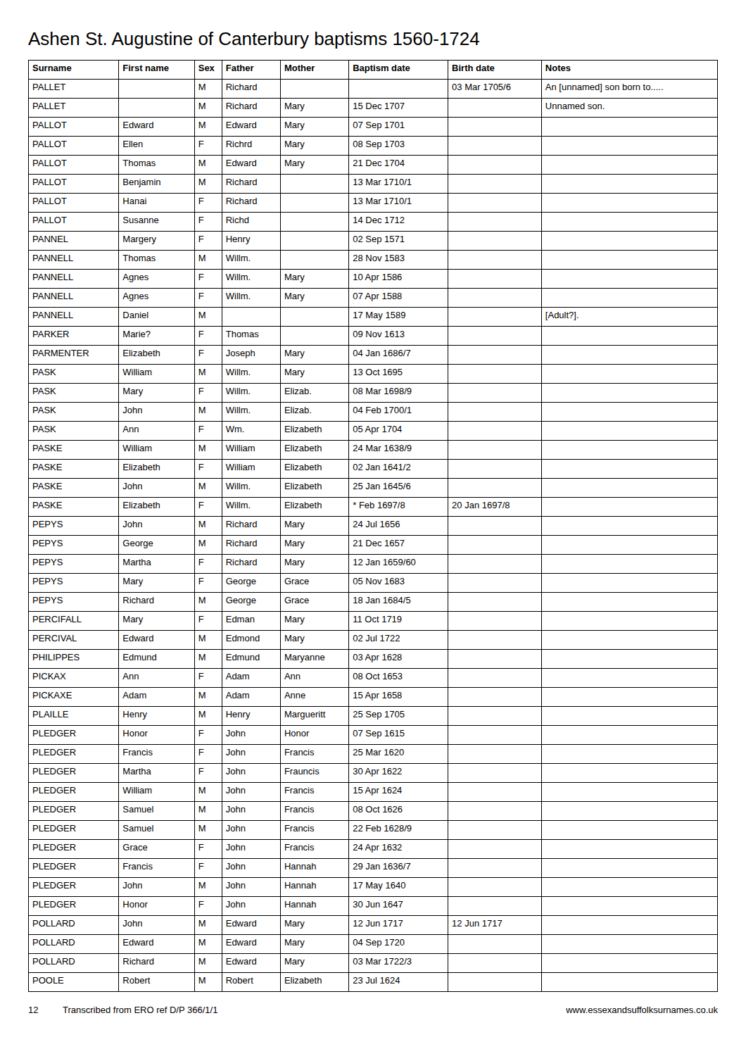Ashen St. Augustine of Canterbury baptisms 1560-1724
| Surname | First name | Sex | Father | Mother | Baptism date | Birth date | Notes |
| --- | --- | --- | --- | --- | --- | --- | --- |
| PALLET | | M | Richard | | | 03 Mar 1705/6 | An [unnamed] son born to..... |
| PALLET | | M | Richard | Mary | 15 Dec 1707 | | Unnamed son. |
| PALLOT | Edward | M | Edward | Mary | 07 Sep 1701 | | |
| PALLOT | Ellen | F | Richrd | Mary | 08 Sep 1703 | | |
| PALLOT | Thomas | M | Edward | Mary | 21 Dec 1704 | | |
| PALLOT | Benjamin | M | Richard | | 13 Mar 1710/1 | | |
| PALLOT | Hanai | F | Richard | | 13 Mar 1710/1 | | |
| PALLOT | Susanne | F | Richd | | 14 Dec 1712 | | |
| PANNEL | Margery | F | Henry | | 02 Sep 1571 | | |
| PANNELL | Thomas | M | Willm. | | 28 Nov 1583 | | |
| PANNELL | Agnes | F | Willm. | Mary | 10 Apr 1586 | | |
| PANNELL | Agnes | F | Willm. | Mary | 07 Apr 1588 | | |
| PANNELL | Daniel | M | | | 17 May 1589 | | [Adult?]. |
| PARKER | Marie? | F | Thomas | | 09 Nov 1613 | | |
| PARMENTER | Elizabeth | F | Joseph | Mary | 04 Jan 1686/7 | | |
| PASK | William | M | Willm. | Mary | 13 Oct 1695 | | |
| PASK | Mary | F | Willm. | Elizab. | 08 Mar 1698/9 | | |
| PASK | John | M | Willm. | Elizab. | 04 Feb 1700/1 | | |
| PASK | Ann | F | Wm. | Elizabeth | 05 Apr 1704 | | |
| PASKE | William | M | William | Elizabeth | 24 Mar 1638/9 | | |
| PASKE | Elizabeth | F | William | Elizabeth | 02 Jan 1641/2 | | |
| PASKE | John | M | Willm. | Elizabeth | 25 Jan 1645/6 | | |
| PASKE | Elizabeth | F | Willm. | Elizabeth | * Feb 1697/8 | 20 Jan 1697/8 | |
| PEPYS | John | M | Richard | Mary | 24 Jul 1656 | | |
| PEPYS | George | M | Richard | Mary | 21 Dec 1657 | | |
| PEPYS | Martha | F | Richard | Mary | 12 Jan 1659/60 | | |
| PEPYS | Mary | F | George | Grace | 05 Nov 1683 | | |
| PEPYS | Richard | M | George | Grace | 18 Jan 1684/5 | | |
| PERCIFALL | Mary | F | Edman | Mary | 11 Oct 1719 | | |
| PERCIVAL | Edward | M | Edmond | Mary | 02 Jul 1722 | | |
| PHILIPPES | Edmund | M | Edmund | Maryanne | 03 Apr 1628 | | |
| PICKAX | Ann | F | Adam | Ann | 08 Oct 1653 | | |
| PICKAXE | Adam | M | Adam | Anne | 15 Apr 1658 | | |
| PLAILLE | Henry | M | Henry | Margueritt | 25 Sep 1705 | | |
| PLEDGER | Honor | F | John | Honor | 07 Sep 1615 | | |
| PLEDGER | Francis | F | John | Francis | 25 Mar 1620 | | |
| PLEDGER | Martha | F | John | Frauncis | 30 Apr 1622 | | |
| PLEDGER | William | M | John | Francis | 15 Apr 1624 | | |
| PLEDGER | Samuel | M | John | Francis | 08 Oct 1626 | | |
| PLEDGER | Samuel | M | John | Francis | 22 Feb 1628/9 | | |
| PLEDGER | Grace | F | John | Francis | 24 Apr 1632 | | |
| PLEDGER | Francis | F | John | Hannah | 29 Jan 1636/7 | | |
| PLEDGER | John | M | John | Hannah | 17 May 1640 | | |
| PLEDGER | Honor | F | John | Hannah | 30 Jun 1647 | | |
| POLLARD | John | M | Edward | Mary | 12 Jun 1717 | 12 Jun 1717 | |
| POLLARD | Edward | M | Edward | Mary | 04 Sep 1720 | | |
| POLLARD | Richard | M | Edward | Mary | 03 Mar 1722/3 | | |
| POOLE | Robert | M | Robert | Elizabeth | 23 Jul 1624 | | |
12
Transcribed from ERO ref D/P 366/1/1
www.essexandsuffolksurnames.co.uk